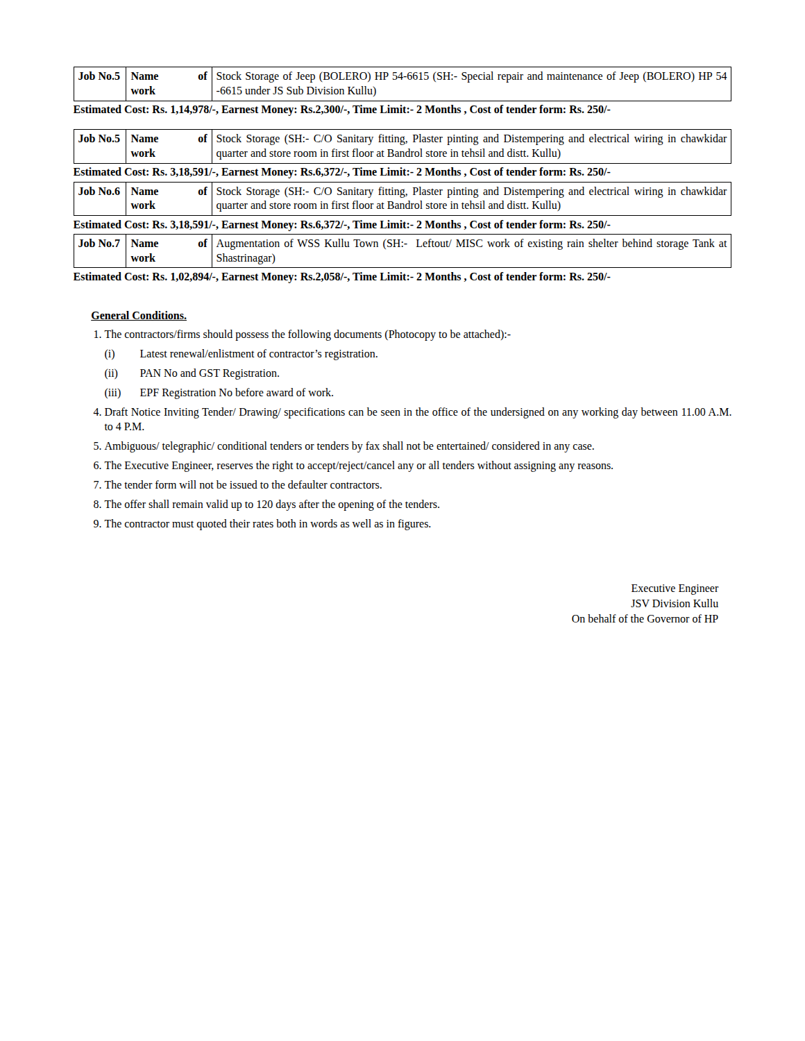| Job No.5 | Name of work | Stock Storage of Jeep (BOLERO) HP 54-6615 (SH:- Special repair and maintenance of Jeep (BOLERO) HP 54 -6615 under JS Sub Division Kullu) |
Estimated Cost: Rs. 1,14,978/-, Earnest Money: Rs.2,300/-, Time Limit:- 2 Months , Cost of tender form: Rs. 250/-
| Job No.5 | Name of work | Stock Storage (SH:- C/O Sanitary fitting, Plaster pinting and Distempering and electrical wiring in chawkidar quarter and store room in first floor at Bandrol store in tehsil and distt. Kullu) |
Estimated Cost: Rs. 3,18,591/-, Earnest Money: Rs.6,372/-, Time Limit:- 2 Months , Cost of tender form: Rs. 250/-
| Job No.6 | Name of work | Stock Storage (SH:- C/O Sanitary fitting, Plaster pinting and Distempering and electrical wiring in chawkidar quarter and store room in first floor at Bandrol store in tehsil and distt. Kullu) |
Estimated Cost: Rs. 3,18,591/-, Earnest Money: Rs.6,372/-, Time Limit:- 2 Months , Cost of tender form: Rs. 250/-
| Job No.7 | Name of work | Augmentation of WSS Kullu Town (SH:- Leftout/ MISC work of existing rain shelter behind storage Tank at Shastrinagar) |
Estimated Cost: Rs. 1,02,894/-, Earnest Money: Rs.2,058/-, Time Limit:- 2 Months , Cost of tender form: Rs. 250/-
General Conditions.
The contractors/firms should possess the following documents (Photocopy to be attached):-
(i) Latest renewal/enlistment of contractor’s registration.
(ii) PAN No and GST Registration.
(iii) EPF Registration No before award of work.
Draft Notice Inviting Tender/ Drawing/ specifications can be seen in the office of the undersigned on any working day between 11.00 A.M. to 4 P.M.
Ambiguous/ telegraphic/ conditional tenders or tenders by fax shall not be entertained/ considered in any case.
The Executive Engineer, reserves the right to accept/reject/cancel any or all tenders without assigning any reasons.
The tender form will not be issued to the defaulter contractors.
The offer shall remain valid up to 120 days after the opening of the tenders.
The contractor must quoted their rates both in words as well as in figures.
Executive Engineer
JSV Division Kullu
On behalf of the Governor of HP